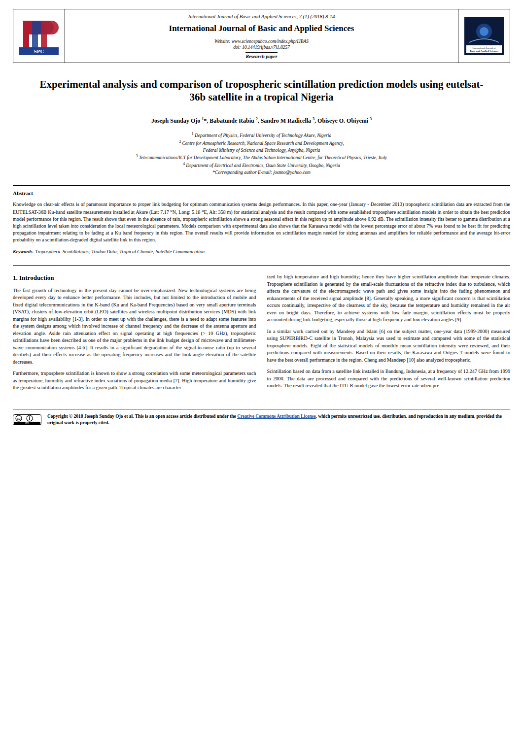SPC
International Journal of Basic and Applied Sciences, 7 (1) (2018) 8-14
International Journal of Basic and Applied Sciences
Website: www.sciencepubco.com/index.php/IJBAS
doi: 10.14419/ijbas.v7i1.8257
Research paper
International Journal of Basic and Applied Sciences
Experimental analysis and comparison of tropospheric scintillation prediction models using eutelsat-36b satellite in a tropical Nigeria
Joseph Sunday Ojo 1*, Babatunde Rabiu 2, Sandro M Radicella 3, Obiseye O. Obiyemi 3
1 Department of Physics, Federal University of Technology Akure, Nigeria
2 Centre for Atmospheric Research, National Space Research and Development Agency,
Federal Ministry of Science and Technology, Anyigba, Nigeria
3 Telecommunications/ICT for Development Laboratory, The Abdus Salam International Centre, for Theoretical Physics, Trieste, Italy
4 Department of Electrical and Electronics, Osun State University, Osogbo, Nigeria
*Corresponding author E-mail: josnno@yahoo.com
Abstract
Knowledge on clear-air effects is of paramount importance to proper link budgeting for optimum communication systems design performances. In this paper, one-year (January - December 2013) tropospheric scintillation data are extracted from the EUTELSAT-36B Ku-band satellite measurements installed at Akure (Lat: 7.17 oN, Long: 5.18 oE, Alt: 358 m) for statistical analysis and the result compared with some established troposphere scintillation models in order to obtain the best prediction model performance for this region. The result shows that even in the absence of rain, tropospheric scintillation shows a strong seasonal effect in this region up to amplitude above 0.92 dB. The scintillation intensity fits better to gamma distribution at a high scintillation level taken into consideration the local meteorological parameters. Models comparison with experimental data also shows that the Karasawa model with the lowest percentage error of about 7% was found to be best fit for predicting propagation impairment relating to be fading at a Ku band frequency in this region. The overall results will provide information on scintillation margin needed for sizing antennas and amplifiers for reliable performance and the average bit-error probability on a scintillation-degraded digital satellite link in this region.
Keywords: Tropospheric Scintillations; Trodan Data; Tropical Climate; Satellite Communication.
1. Introduction
The fast growth of technology in the present day cannot be over-emphasized. New technological systems are being developed every day to enhance better performance. This includes, but not limited to the introduction of mobile and fixed digital telecommunications in the K-band (Ku and Ka-band Frequencies) based on very small aperture terminals (VSAT), clusters of low-elevation orbit (LEO) satellites and wireless multipoint distribution services (MDS) with link margins for high availability [1-3]. In order to meet up with the challenges, there is a need to adapt some features into the system designs among which involved increase of channel frequency and the decrease of the antenna aperture and elevation angle. Aside rain attenuation effect on signal operating at high frequencies (> 10 GHz), tropospheric scintillations have been described as one of the major problems in the link budget design of microwave and millimeter-wave communication systems [4-6]. It results in a significant degradation of the signal-to-noise ratio (up to several decibels) and their effects increase as the operating frequency increases and the look-angle elevation of the satellite decreases.
Furthermore, troposphere scintillation is known to show a strong correlation with some meteorological parameters such as temperature, humidity and refractive index variations of propagation media [7]. High temperature and humidity give the greatest scintillation amplitudes for a given path. Tropical climates are character-
ized by high temperature and high humidity; hence they have higher scintillation amplitude than temperate climates. Troposphere scintillation is generated by the small-scale fluctuations of the refractive index due to turbulence, which affects the curvature of the electromagnetic wave path and gives some insight into the fading phenomenon and enhancements of the received signal amplitude [8]. Generally speaking, a more significant concern is that scintillation occurs continually, irrespective of the clearness of the sky, because the temperature and humidity remained in the air even on bright days. Therefore, to achieve systems with low fade margin, scintillation effects must be properly accounted during link budgeting, especially those at high frequency and low elevation angles [9].
In a similar work carried out by Mandeep and Islam [6] on the subject matter, one-year data (1999-2000) measured using SUPERBIRD-C satellite in Tronoh, Malaysia was used to estimate and compared with some of the statistical troposphere models. Eight of the statistical models of monthly mean scintillation intensity were reviewed, and their predictions compared with measurements. Based on their results, the Karasawa and Ortgies-T models were found to have the best overall performance in the region. Cheng and Mandeep [10] also analyzed tropospheric.
Scintillation based on data from a satellite link installed in Bandung, Indonesia, at a frequency of 12.247 GHz from 1999 to 2000. The data are processed and compared with the predictions of several well-known scintillation prediction models. The result revealed that the ITU-R model gave the lowest error rate when pre-
cc BY
Copyright © 2018 Joseph Sunday Ojo et al. This is an open access article distributed under the Creative Commons Attribution License, which permits unrestricted use, distribution, and reproduction in any medium, provided the original work is properly cited.